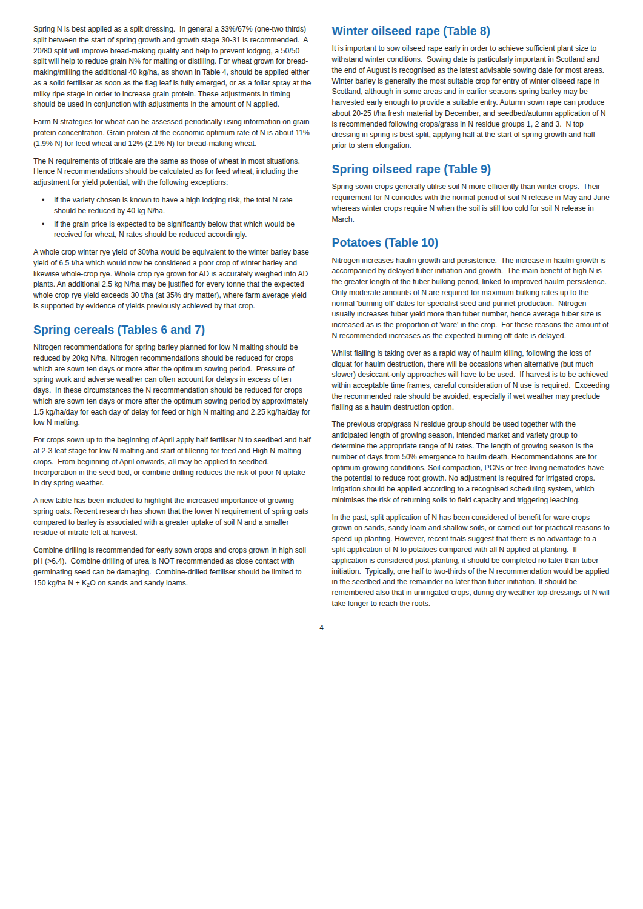Spring N is best applied as a split dressing. In general a 33%/67% (one-two thirds) split between the start of spring growth and growth stage 30-31 is recommended. A 20/80 split will improve bread-making quality and help to prevent lodging, a 50/50 split will help to reduce grain N% for malting or distilling. For wheat grown for bread-making/milling the additional 40 kg/ha, as shown in Table 4, should be applied either as a solid fertiliser as soon as the flag leaf is fully emerged, or as a foliar spray at the milky ripe stage in order to increase grain protein. These adjustments in timing should be used in conjunction with adjustments in the amount of N applied.
Farm N strategies for wheat can be assessed periodically using information on grain protein concentration. Grain protein at the economic optimum rate of N is about 11% (1.9% N) for feed wheat and 12% (2.1% N) for bread-making wheat.
The N requirements of triticale are the same as those of wheat in most situations. Hence N recommendations should be calculated as for feed wheat, including the adjustment for yield potential, with the following exceptions:
If the variety chosen is known to have a high lodging risk, the total N rate should be reduced by 40 kg N/ha.
If the grain price is expected to be significantly below that which would be received for wheat, N rates should be reduced accordingly.
A whole crop winter rye yield of 30t/ha would be equivalent to the winter barley base yield of 6.5 t/ha which would now be considered a poor crop of winter barley and likewise whole-crop rye. Whole crop rye grown for AD is accurately weighed into AD plants. An additional 2.5 kg N/ha may be justified for every tonne that the expected whole crop rye yield exceeds 30 t/ha (at 35% dry matter), where farm average yield is supported by evidence of yields previously achieved by that crop.
Spring cereals (Tables 6 and 7)
Nitrogen recommendations for spring barley planned for low N malting should be reduced by 20kg N/ha. Nitrogen recommendations should be reduced for crops which are sown ten days or more after the optimum sowing period. Pressure of spring work and adverse weather can often account for delays in excess of ten days. In these circumstances the N recommendation should be reduced for crops which are sown ten days or more after the optimum sowing period by approximately 1.5 kg/ha/day for each day of delay for feed or high N malting and 2.25 kg/ha/day for low N malting.
For crops sown up to the beginning of April apply half fertiliser N to seedbed and half at 2-3 leaf stage for low N malting and start of tillering for feed and High N malting crops. From beginning of April onwards, all may be applied to seedbed. Incorporation in the seed bed, or combine drilling reduces the risk of poor N uptake in dry spring weather.
A new table has been included to highlight the increased importance of growing spring oats. Recent research has shown that the lower N requirement of spring oats compared to barley is associated with a greater uptake of soil N and a smaller residue of nitrate left at harvest.
Combine drilling is recommended for early sown crops and crops grown in high soil pH (>6.4). Combine drilling of urea is NOT recommended as close contact with germinating seed can be damaging. Combine-drilled fertiliser should be limited to 150 kg/ha N + K2O on sands and sandy loams.
Winter oilseed rape (Table 8)
It is important to sow oilseed rape early in order to achieve sufficient plant size to withstand winter conditions. Sowing date is particularly important in Scotland and the end of August is recognised as the latest advisable sowing date for most areas. Winter barley is generally the most suitable crop for entry of winter oilseed rape in Scotland, although in some areas and in earlier seasons spring barley may be harvested early enough to provide a suitable entry. Autumn sown rape can produce about 20-25 t/ha fresh material by December, and seedbed/autumn application of N is recommended following crops/grass in N residue groups 1, 2 and 3. N top dressing in spring is best split, applying half at the start of spring growth and half prior to stem elongation.
Spring oilseed rape (Table 9)
Spring sown crops generally utilise soil N more efficiently than winter crops. Their requirement for N coincides with the normal period of soil N release in May and June whereas winter crops require N when the soil is still too cold for soil N release in March.
Potatoes (Table 10)
Nitrogen increases haulm growth and persistence. The increase in haulm growth is accompanied by delayed tuber initiation and growth. The main benefit of high N is the greater length of the tuber bulking period, linked to improved haulm persistence. Only moderate amounts of N are required for maximum bulking rates up to the normal 'burning off' dates for specialist seed and punnet production. Nitrogen usually increases tuber yield more than tuber number, hence average tuber size is increased as is the proportion of 'ware' in the crop. For these reasons the amount of N recommended increases as the expected burning off date is delayed.
Whilst flailing is taking over as a rapid way of haulm killing, following the loss of diquat for haulm destruction, there will be occasions when alternative (but much slower) desiccant-only approaches will have to be used. If harvest is to be achieved within acceptable time frames, careful consideration of N use is required. Exceeding the recommended rate should be avoided, especially if wet weather may preclude flailing as a haulm destruction option.
The previous crop/grass N residue group should be used together with the anticipated length of growing season, intended market and variety group to determine the appropriate range of N rates. The length of growing season is the number of days from 50% emergence to haulm death. Recommendations are for optimum growing conditions. Soil compaction, PCNs or free-living nematodes have the potential to reduce root growth. No adjustment is required for irrigated crops. Irrigation should be applied according to a recognised scheduling system, which minimises the risk of returning soils to field capacity and triggering leaching.
In the past, split application of N has been considered of benefit for ware crops grown on sands, sandy loam and shallow soils, or carried out for practical reasons to speed up planting. However, recent trials suggest that there is no advantage to a split application of N to potatoes compared with all N applied at planting. If application is considered post-planting, it should be completed no later than tuber initiation. Typically, one half to two-thirds of the N recommendation would be applied in the seedbed and the remainder no later than tuber initiation. It should be remembered also that in unirrigated crops, during dry weather top-dressings of N will take longer to reach the roots.
4